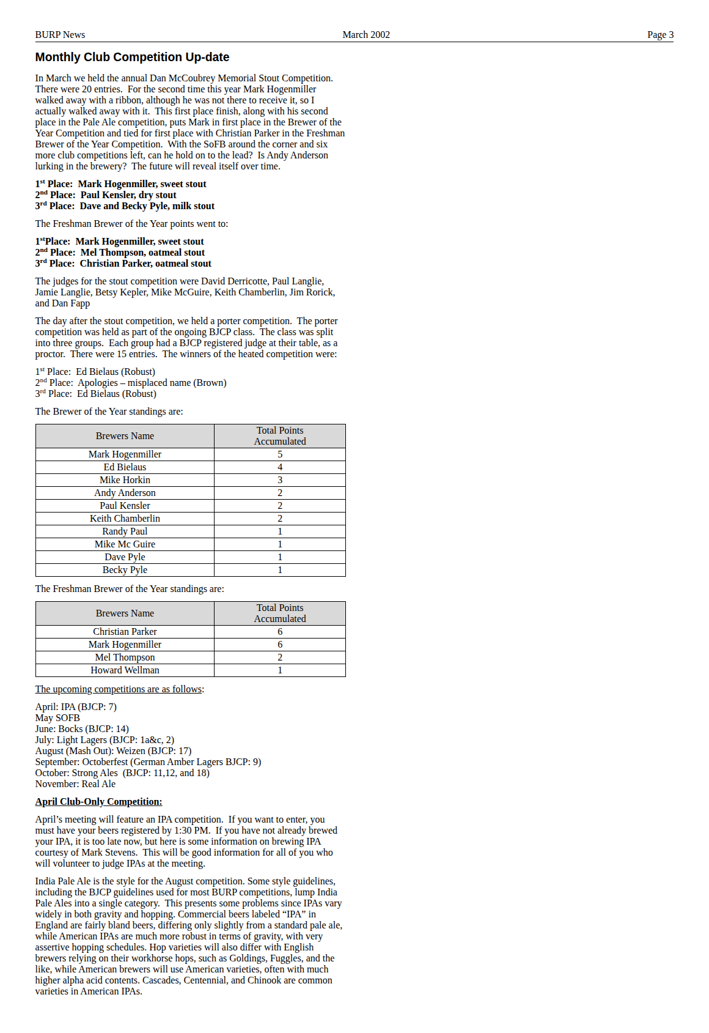BURP News March 2002 Page 3
Monthly Club Competition Up-date
In March we held the annual Dan McCoubrey Memorial Stout Competition. There were 20 entries. For the second time this year Mark Hogenmiller walked away with a ribbon, although he was not there to receive it, so I actually walked away with it. This first place finish, along with his second place in the Pale Ale competition, puts Mark in first place in the Brewer of the Year Competition and tied for first place with Christian Parker in the Freshman Brewer of the Year Competition. With the SoFB around the corner and six more club competitions left, can he hold on to the lead? Is Andy Anderson lurking in the brewery? The future will reveal itself over time.
1st Place: Mark Hogenmiller, sweet stout
2nd Place: Paul Kensler, dry stout
3rd Place: Dave and Becky Pyle, milk stout
The Freshman Brewer of the Year points went to:
1stPlace: Mark Hogenmiller, sweet stout
2nd Place: Mel Thompson, oatmeal stout
3rd Place: Christian Parker, oatmeal stout
The judges for the stout competition were David Derricotte, Paul Langlie, Jamie Langlie, Betsy Kepler, Mike McGuire, Keith Chamberlin, Jim Rorick, and Dan Fapp
The day after the stout competition, we held a porter competition. The porter competition was held as part of the ongoing BJCP class. The class was split into three groups. Each group had a BJCP registered judge at their table, as a proctor. There were 15 entries. The winners of the heated competition were:
1st Place: Ed Bielaus (Robust)
2nd Place: Apologies – misplaced name (Brown)
3rd Place: Ed Bielaus (Robust)
The Brewer of the Year standings are:
| Brewers Name | Total Points Accumulated |
| --- | --- |
| Mark Hogenmiller | 5 |
| Ed Bielaus | 4 |
| Mike Horkin | 3 |
| Andy Anderson | 2 |
| Paul Kensler | 2 |
| Keith Chamberlin | 2 |
| Randy Paul | 1 |
| Mike Mc Guire | 1 |
| Dave Pyle | 1 |
| Becky Pyle | 1 |
The Freshman Brewer of the Year standings are:
| Brewers Name | Total Points Accumulated |
| --- | --- |
| Christian Parker | 6 |
| Mark Hogenmiller | 6 |
| Mel Thompson | 2 |
| Howard Wellman | 1 |
The upcoming competitions are as follows:
April: IPA (BJCP: 7)
May SOFB
June: Bocks (BJCP: 14)
July: Light Lagers (BJCP: 1a&c, 2)
August (Mash Out): Weizen (BJCP: 17)
September: Octoberfest (German Amber Lagers BJCP: 9)
October: Strong Ales (BJCP: 11,12, and 18)
November: Real Ale
April Club-Only Competition:
April’s meeting will feature an IPA competition. If you want to enter, you must have your beers registered by 1:30 PM. If you have not already brewed your IPA, it is too late now, but here is some information on brewing IPA courtesy of Mark Stevens. This will be good information for all of you who will volunteer to judge IPAs at the meeting.
India Pale Ale is the style for the August competition. Some style guidelines, including the BJCP guidelines used for most BURP competitions, lump India Pale Ales into a single category. This presents some problems since IPAs vary widely in both gravity and hopping. Commercial beers labeled “IPA” in England are fairly bland beers, differing only slightly from a standard pale ale, while American IPAs are much more robust in terms of gravity, with very assertive hopping schedules. Hop varieties will also differ with English brewers relying on their workhorse hops, such as Goldings, Fuggles, and the like, while American brewers will use American varieties, often with much higher alpha acid contents. Cascades, Centennial, and Chinook are common varieties in American IPAs.